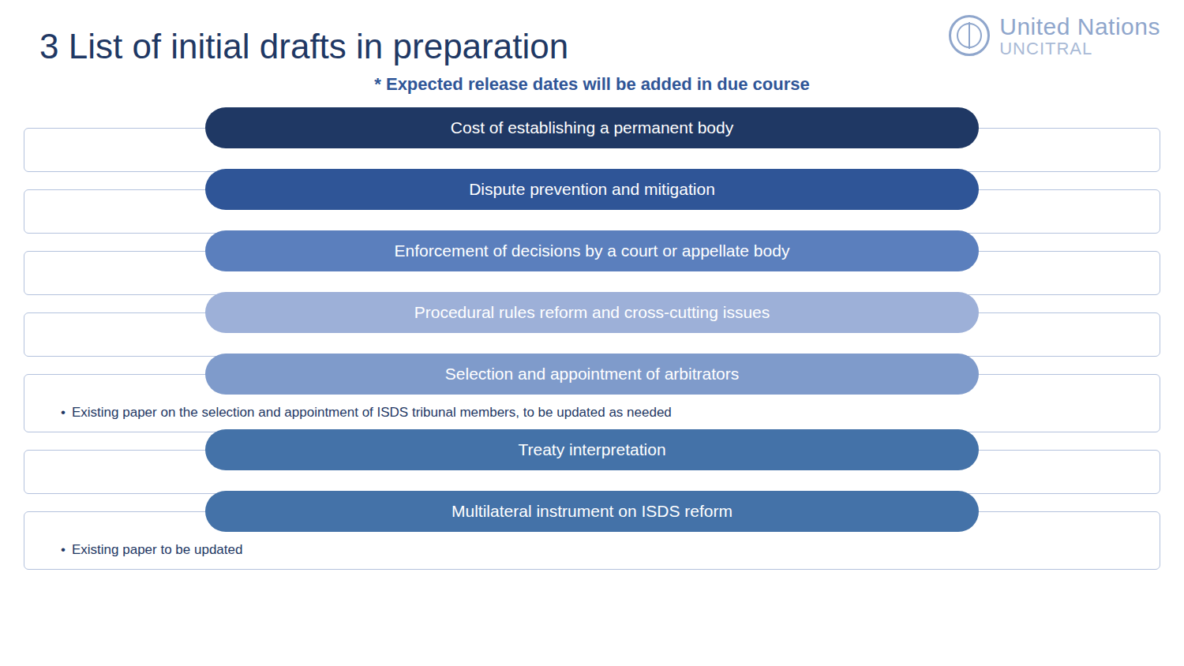United Nations
UNCITRAL
3 List of initial drafts in preparation
* Expected release dates will be added in due course
Cost of establishing a permanent body
Dispute prevention and mitigation
Enforcement of decisions by a court or appellate body
Procedural rules reform and cross-cutting issues
Selection and appointment of arbitrators
Existing paper on the selection and appointment of ISDS tribunal members, to be updated as needed
Treaty interpretation
Multilateral instrument on ISDS reform
Existing paper to be updated